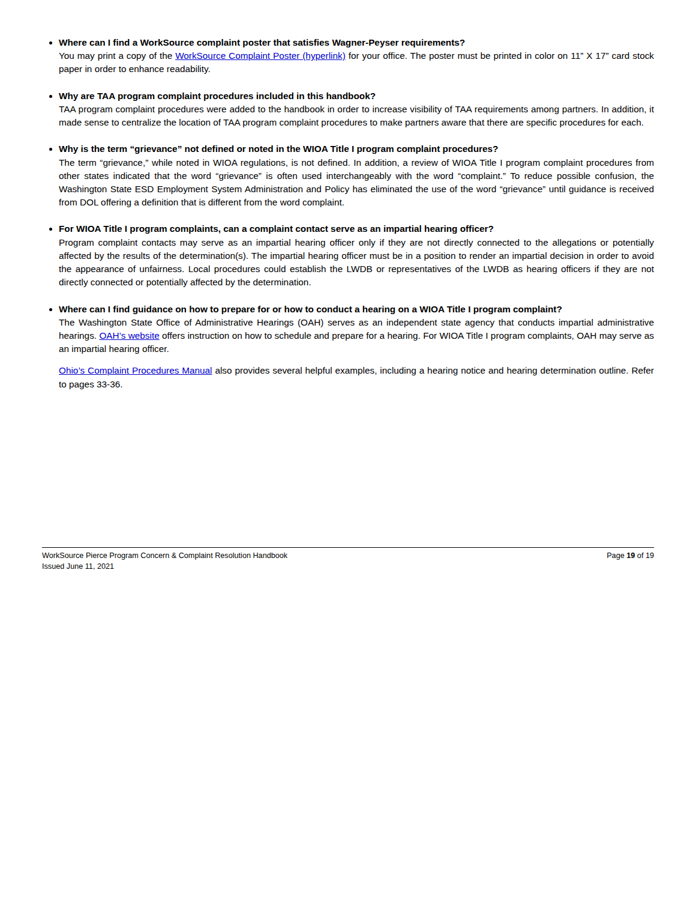Where can I find a WorkSource complaint poster that satisfies Wagner-Peyser requirements?
You may print a copy of the WorkSource Complaint Poster (hyperlink) for your office. The poster must be printed in color on 11” X 17” card stock paper in order to enhance readability.
Why are TAA program complaint procedures included in this handbook?
TAA program complaint procedures were added to the handbook in order to increase visibility of TAA requirements among partners. In addition, it made sense to centralize the location of TAA program complaint procedures to make partners aware that there are specific procedures for each.
Why is the term “grievance” not defined or noted in the WIOA Title I program complaint procedures?
The term “grievance,” while noted in WIOA regulations, is not defined. In addition, a review of WIOA Title I program complaint procedures from other states indicated that the word “grievance” is often used interchangeably with the word “complaint.” To reduce possible confusion, the Washington State ESD Employment System Administration and Policy has eliminated the use of the word “grievance” until guidance is received from DOL offering a definition that is different from the word complaint.
For WIOA Title I program complaints, can a complaint contact serve as an impartial hearing officer?
Program complaint contacts may serve as an impartial hearing officer only if they are not directly connected to the allegations or potentially affected by the results of the determination(s). The impartial hearing officer must be in a position to render an impartial decision in order to avoid the appearance of unfairness. Local procedures could establish the LWDB or representatives of the LWDB as hearing officers if they are not directly connected or potentially affected by the determination.
Where can I find guidance on how to prepare for or how to conduct a hearing on a WIOA Title I program complaint?
The Washington State Office of Administrative Hearings (OAH) serves as an independent state agency that conducts impartial administrative hearings. OAH’s website offers instruction on how to schedule and prepare for a hearing. For WIOA Title I program complaints, OAH may serve as an impartial hearing officer.
Ohio’s Complaint Procedures Manual also provides several helpful examples, including a hearing notice and hearing determination outline. Refer to pages 33-36.
WorkSource Pierce Program Concern & Complaint Resolution Handbook
Issued June 11, 2021
Page 19 of 19